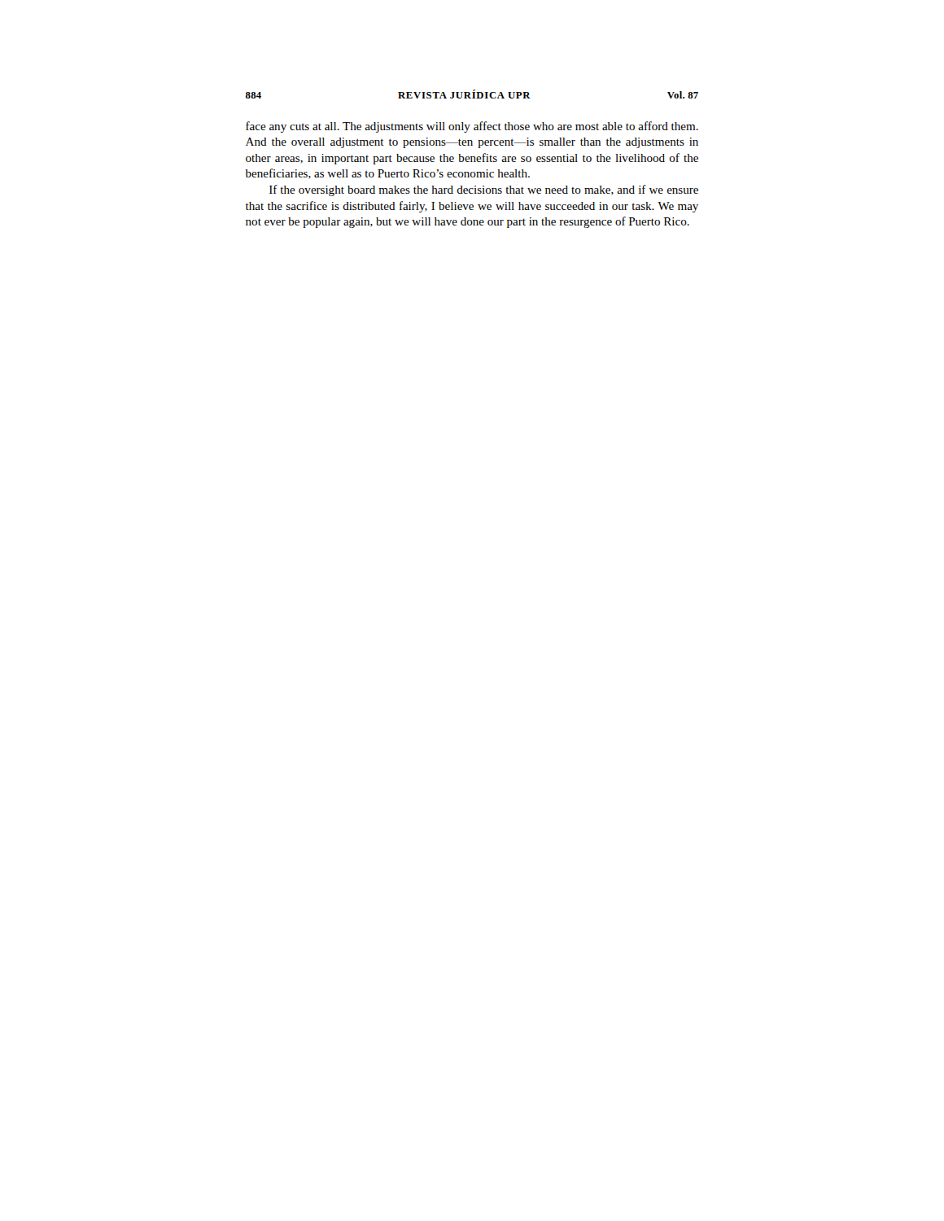884 REVISTA JURÍDICA UPR Vol. 87
face any cuts at all. The adjustments will only affect those who are most able to afford them. And the overall adjustment to pensions—ten percent—is smaller than the adjustments in other areas, in important part because the benefits are so essential to the livelihood of the beneficiaries, as well as to Puerto Rico’s economic health.
If the oversight board makes the hard decisions that we need to make, and if we ensure that the sacrifice is distributed fairly, I believe we will have succeeded in our task. We may not ever be popular again, but we will have done our part in the resurgence of Puerto Rico.